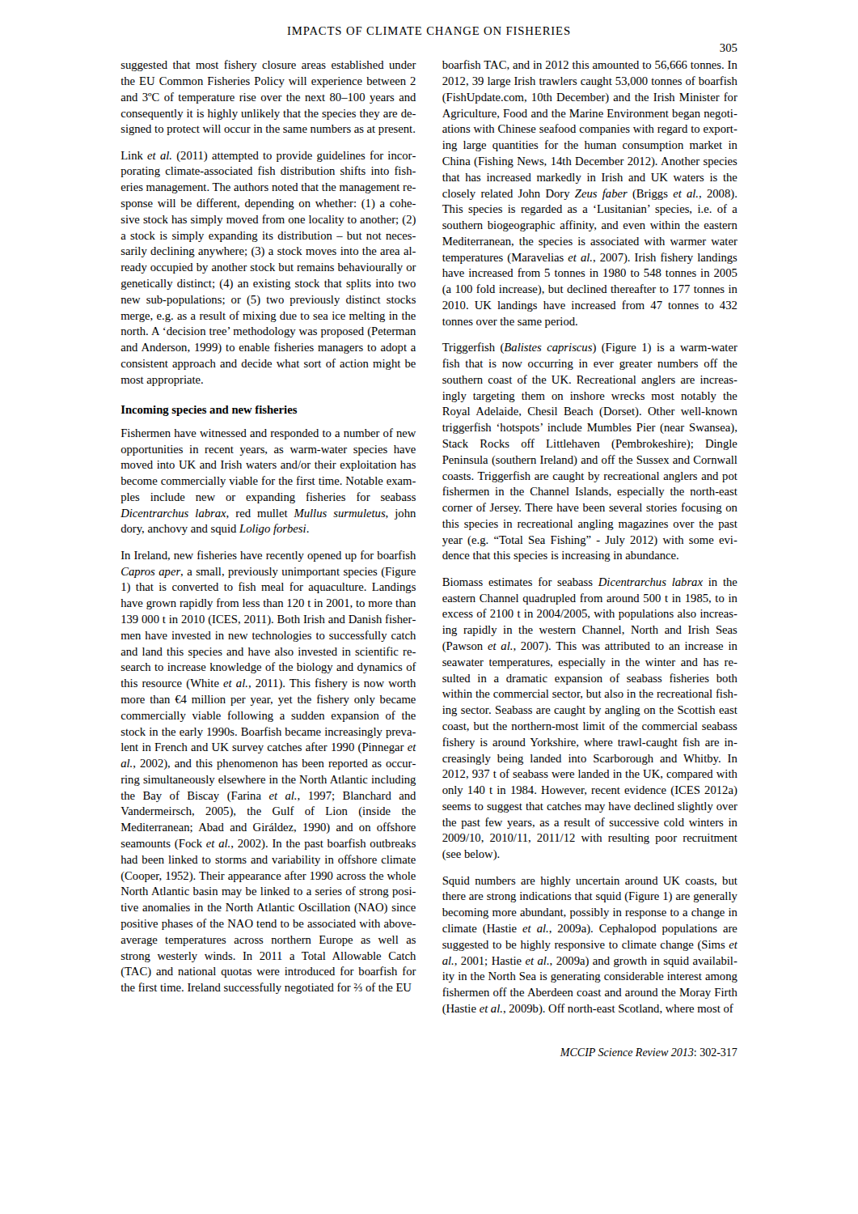Impacts of Climate Change on Fisheries
305
suggested that most fishery closure areas established under the EU Common Fisheries Policy will experience between 2 and 3ºC of temperature rise over the next 80–100 years and consequently it is highly unlikely that the species they are designed to protect will occur in the same numbers as at present.
Link et al. (2011) attempted to provide guidelines for incorporating climate-associated fish distribution shifts into fisheries management. The authors noted that the management response will be different, depending on whether: (1) a cohesive stock has simply moved from one locality to another; (2) a stock is simply expanding its distribution – but not necessarily declining anywhere; (3) a stock moves into the area already occupied by another stock but remains behaviourally or genetically distinct; (4) an existing stock that splits into two new sub-populations; or (5) two previously distinct stocks merge, e.g. as a result of mixing due to sea ice melting in the north. A ‘decision tree’ methodology was proposed (Peterman and Anderson, 1999) to enable fisheries managers to adopt a consistent approach and decide what sort of action might be most appropriate.
Incoming species and new fisheries
Fishermen have witnessed and responded to a number of new opportunities in recent years, as warm-water species have moved into UK and Irish waters and/or their exploitation has become commercially viable for the first time. Notable examples include new or expanding fisheries for seabass Dicentrarchus labrax, red mullet Mullus surmuletus, john dory, anchovy and squid Loligo forbesi.
In Ireland, new fisheries have recently opened up for boarfish Capros aper, a small, previously unimportant species (Figure 1) that is converted to fish meal for aquaculture. Landings have grown rapidly from less than 120 t in 2001, to more than 139 000 t in 2010 (ICES, 2011). Both Irish and Danish fishermen have invested in new technologies to successfully catch and land this species and have also invested in scientific research to increase knowledge of the biology and dynamics of this resource (White et al., 2011). This fishery is now worth more than €4 million per year, yet the fishery only became commercially viable following a sudden expansion of the stock in the early 1990s. Boarfish became increasingly prevalent in French and UK survey catches after 1990 (Pinnegar et al., 2002), and this phenomenon has been reported as occurring simultaneously elsewhere in the North Atlantic including the Bay of Biscay (Farina et al., 1997; Blanchard and Vandermeirsch, 2005), the Gulf of Lion (inside the Mediterranean; Abad and Giráldez, 1990) and on offshore seamounts (Fock et al., 2002). In the past boarfish outbreaks had been linked to storms and variability in offshore climate (Cooper, 1952). Their appearance after 1990 across the whole North Atlantic basin may be linked to a series of strong positive anomalies in the North Atlantic Oscillation (NAO) since positive phases of the NAO tend to be associated with above-average temperatures across northern Europe as well as strong westerly winds. In 2011 a Total Allowable Catch (TAC) and national quotas were introduced for boarfish for the first time. Ireland successfully negotiated for ⅔ of the EU
boarfish TAC, and in 2012 this amounted to 56,666 tonnes. In 2012, 39 large Irish trawlers caught 53,000 tonnes of boarfish (FishUpdate.com, 10th December) and the Irish Minister for Agriculture, Food and the Marine Environment began negotiations with Chinese seafood companies with regard to exporting large quantities for the human consumption market in China (Fishing News, 14th December 2012). Another species that has increased markedly in Irish and UK waters is the closely related John Dory Zeus faber (Briggs et al., 2008). This species is regarded as a ‘Lusitanian’ species, i.e. of a southern biogeographic affinity, and even within the eastern Mediterranean, the species is associated with warmer water temperatures (Maravelias et al., 2007). Irish fishery landings have increased from 5 tonnes in 1980 to 548 tonnes in 2005 (a 100 fold increase), but declined thereafter to 177 tonnes in 2010. UK landings have increased from 47 tonnes to 432 tonnes over the same period.
Triggerfish (Balistes capriscus) (Figure 1) is a warm-water fish that is now occurring in ever greater numbers off the southern coast of the UK. Recreational anglers are increasingly targeting them on inshore wrecks most notably the Royal Adelaide, Chesil Beach (Dorset). Other well-known triggerfish ‘hotspots’ include Mumbles Pier (near Swansea), Stack Rocks off Littlehaven (Pembrokeshire); Dingle Peninsula (southern Ireland) and off the Sussex and Cornwall coasts. Triggerfish are caught by recreational anglers and pot fishermen in the Channel Islands, especially the north-east corner of Jersey. There have been several stories focusing on this species in recreational angling magazines over the past year (e.g. “Total Sea Fishing” - July 2012) with some evidence that this species is increasing in abundance.
Biomass estimates for seabass Dicentrarchus labrax in the eastern Channel quadrupled from around 500 t in 1985, to in excess of 2100 t in 2004/2005, with populations also increasing rapidly in the western Channel, North and Irish Seas (Pawson et al., 2007). This was attributed to an increase in seawater temperatures, especially in the winter and has resulted in a dramatic expansion of seabass fisheries both within the commercial sector, but also in the recreational fishing sector. Seabass are caught by angling on the Scottish east coast, but the northern-most limit of the commercial seabass fishery is around Yorkshire, where trawl-caught fish are increasingly being landed into Scarborough and Whitby. In 2012, 937 t of seabass were landed in the UK, compared with only 140 t in 1984. However, recent evidence (ICES 2012a) seems to suggest that catches may have declined slightly over the past few years, as a result of successive cold winters in 2009/10, 2010/11, 2011/12 with resulting poor recruitment (see below).
Squid numbers are highly uncertain around UK coasts, but there are strong indications that squid (Figure 1) are generally becoming more abundant, possibly in response to a change in climate (Hastie et al., 2009a). Cephalopod populations are suggested to be highly responsive to climate change (Sims et al., 2001; Hastie et al., 2009a) and growth in squid availability in the North Sea is generating considerable interest among fishermen off the Aberdeen coast and around the Moray Firth (Hastie et al., 2009b). Off north-east Scotland, where most of
MCCIP Science Review 2013: 302-317